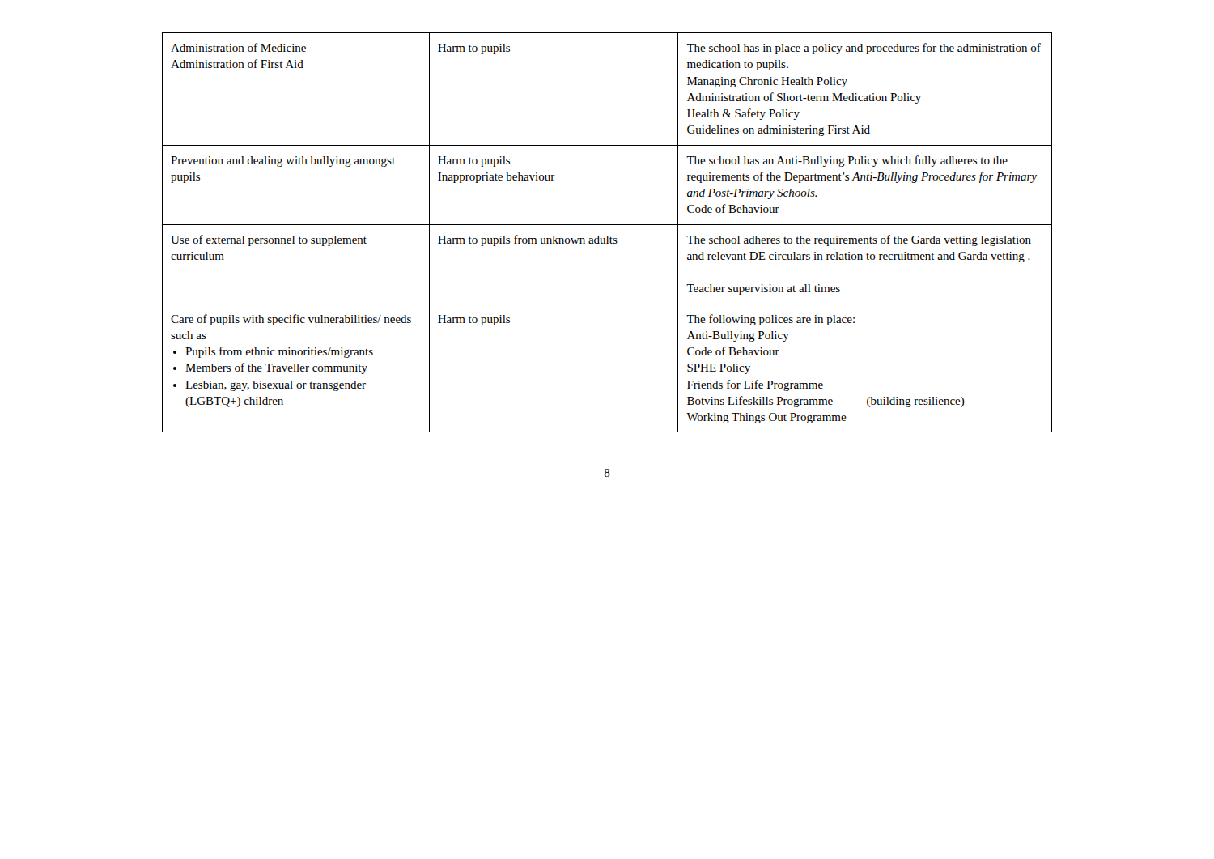| Administration of Medicine Administration of First Aid | Harm to pupils | The school has in place a policy and procedures for the administration of medication to pupils. Managing Chronic Health Policy Administration of Short-term Medication Policy Health & Safety Policy Guidelines on administering First Aid |
| Prevention and dealing with bullying amongst pupils | Harm to pupils Inappropriate behaviour | The school has an Anti-Bullying Policy which fully adheres to the requirements of the Department’s Anti-Bullying Procedures for Primary and Post-Primary Schools. Code of Behaviour |
| Use of external personnel to supplement curriculum | Harm to pupils from unknown adults | The school adheres to the requirements of the Garda vetting legislation and relevant DE circulars in relation to recruitment and Garda vetting . Teacher supervision at all times |
| Care of pupils with specific vulnerabilities/ needs such as Pupils from ethnic minorities/migrants Members of the Traveller community Lesbian, gay, bisexual or transgender (LGBTQ+) children | Harm to pupils | The following polices are in place: Anti-Bullying Policy Code of Behaviour SPHE Policy Friends for Life Programme Botvins Lifeskills Programme (building resilience) Working Things Out Programme |
8